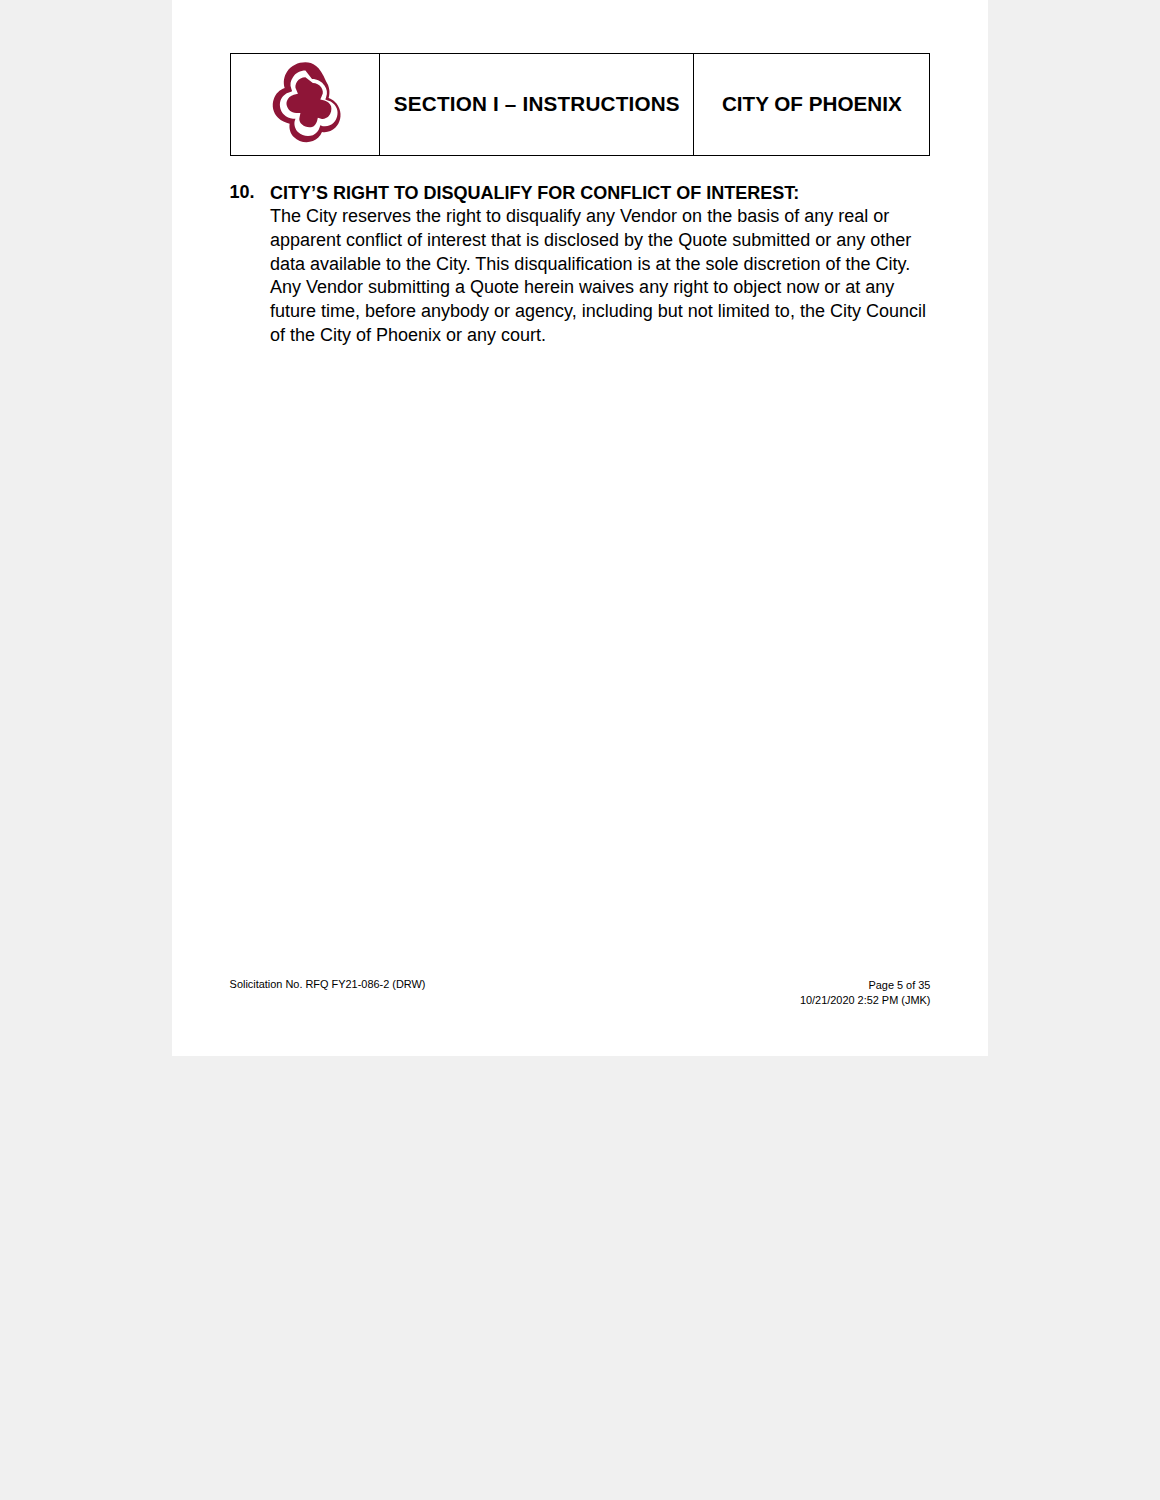| | SECTION I – INSTRUCTIONS | CITY OF PHOENIX |
10.
CITY’S RIGHT TO DISQUALIFY FOR CONFLICT OF INTEREST:
The City reserves the right to disqualify any Vendor on the basis of any real or apparent conflict of interest that is disclosed by the Quote submitted or any other data available to the City. This disqualification is at the sole discretion of the City. Any Vendor submitting a Quote herein waives any right to object now or at any future time, before anybody or agency, including but not limited to, the City Council of the City of Phoenix or any court.
Solicitation No. RFQ FY21-086-2 (DRW)
Page 5 of 35
10/21/2020 2:52 PM (JMK)